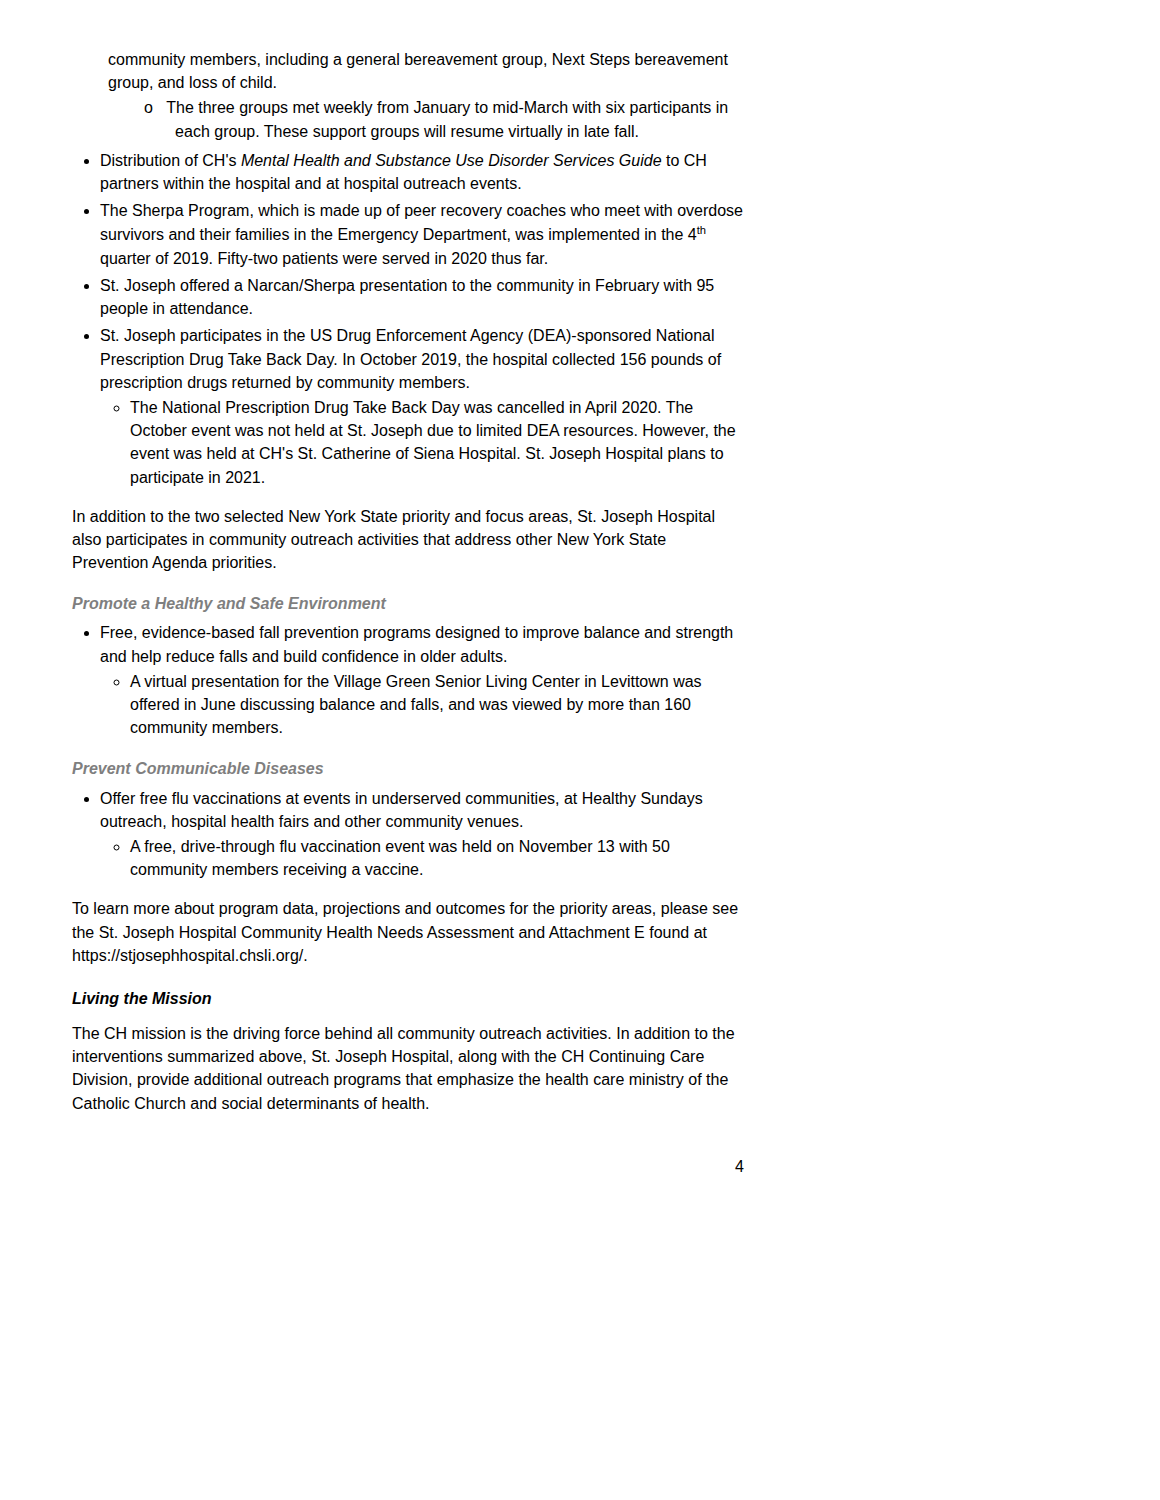community members, including a general bereavement group, Next Steps bereavement
group, and loss of child.
o The three groups met weekly from January to mid-March with six participants in
each group. These support groups will resume virtually in late fall.
Distribution of CH's Mental Health and Substance Use Disorder Services Guide to CH partners within the hospital and at hospital outreach events.
The Sherpa Program, which is made up of peer recovery coaches who meet with overdose survivors and their families in the Emergency Department, was implemented in the 4th quarter of 2019. Fifty-two patients were served in 2020 thus far.
St. Joseph offered a Narcan/Sherpa presentation to the community in February with 95 people in attendance.
St. Joseph participates in the US Drug Enforcement Agency (DEA)-sponsored National Prescription Drug Take Back Day. In October 2019, the hospital collected 156 pounds of prescription drugs returned by community members.
The National Prescription Drug Take Back Day was cancelled in April 2020. The October event was not held at St. Joseph due to limited DEA resources. However, the event was held at CH's St. Catherine of Siena Hospital. St. Joseph Hospital plans to participate in 2021.
In addition to the two selected New York State priority and focus areas, St. Joseph Hospital also participates in community outreach activities that address other New York State Prevention Agenda priorities.
Promote a Healthy and Safe Environment
Free, evidence-based fall prevention programs designed to improve balance and strength and help reduce falls and build confidence in older adults.
A virtual presentation for the Village Green Senior Living Center in Levittown was offered in June discussing balance and falls, and was viewed by more than 160 community members.
Prevent Communicable Diseases
Offer free flu vaccinations at events in underserved communities, at Healthy Sundays outreach, hospital health fairs and other community venues.
A free, drive-through flu vaccination event was held on November 13 with 50 community members receiving a vaccine.
To learn more about program data, projections and outcomes for the priority areas, please see the St. Joseph Hospital Community Health Needs Assessment and Attachment E found at https://stjosephhospital.chsli.org/.
Living the Mission
The CH mission is the driving force behind all community outreach activities. In addition to the interventions summarized above, St. Joseph Hospital, along with the CH Continuing Care Division, provide additional outreach programs that emphasize the health care ministry of the Catholic Church and social determinants of health.
4